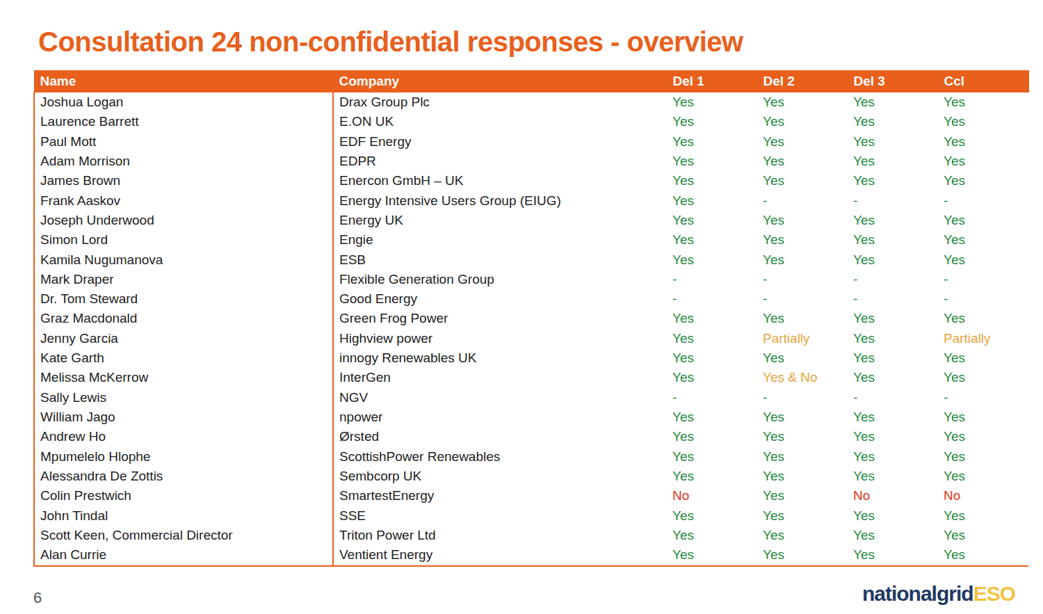Consultation 24 non-confidential responses - overview
| Name | Company | Del 1 | Del 2 | Del 3 | Ccl |
| --- | --- | --- | --- | --- | --- |
| Joshua Logan | Drax Group Plc | Yes | Yes | Yes | Yes |
| Laurence Barrett | E.ON UK | Yes | Yes | Yes | Yes |
| Paul Mott | EDF Energy | Yes | Yes | Yes | Yes |
| Adam Morrison | EDPR | Yes | Yes | Yes | Yes |
| James Brown | Enercon GmbH – UK | Yes | Yes | Yes | Yes |
| Frank Aaskov | Energy Intensive Users Group (EIUG) | Yes | - | - | - |
| Joseph Underwood | Energy UK | Yes | Yes | Yes | Yes |
| Simon Lord | Engie | Yes | Yes | Yes | Yes |
| Kamila Nugumanova | ESB | Yes | Yes | Yes | Yes |
| Mark Draper | Flexible Generation Group | - | - | - | - |
| Dr. Tom Steward | Good Energy | - | - | - | - |
| Graz Macdonald | Green Frog Power | Yes | Yes | Yes | Yes |
| Jenny Garcia | Highview power | Yes | Partially | Yes | Partially |
| Kate Garth | innogy Renewables UK | Yes | Yes | Yes | Yes |
| Melissa McKerrow | InterGen | Yes | Yes & No | Yes | Yes |
| Sally Lewis | NGV | - | - | - | - |
| William Jago | npower | Yes | Yes | Yes | Yes |
| Andrew Ho | Ørsted | Yes | Yes | Yes | Yes |
| Mpumelelo Hlophe | ScottishPower Renewables | Yes | Yes | Yes | Yes |
| Alessandra De Zottis | Sembcorp UK | Yes | Yes | Yes | Yes |
| Colin Prestwich | SmartestEnergy | No | Yes | No | No |
| John Tindal | SSE | Yes | Yes | Yes | Yes |
| Scott Keen, Commercial Director | Triton Power Ltd | Yes | Yes | Yes | Yes |
| Alan Currie | Ventient Energy | Yes | Yes | Yes | Yes |
6
national grid ESO